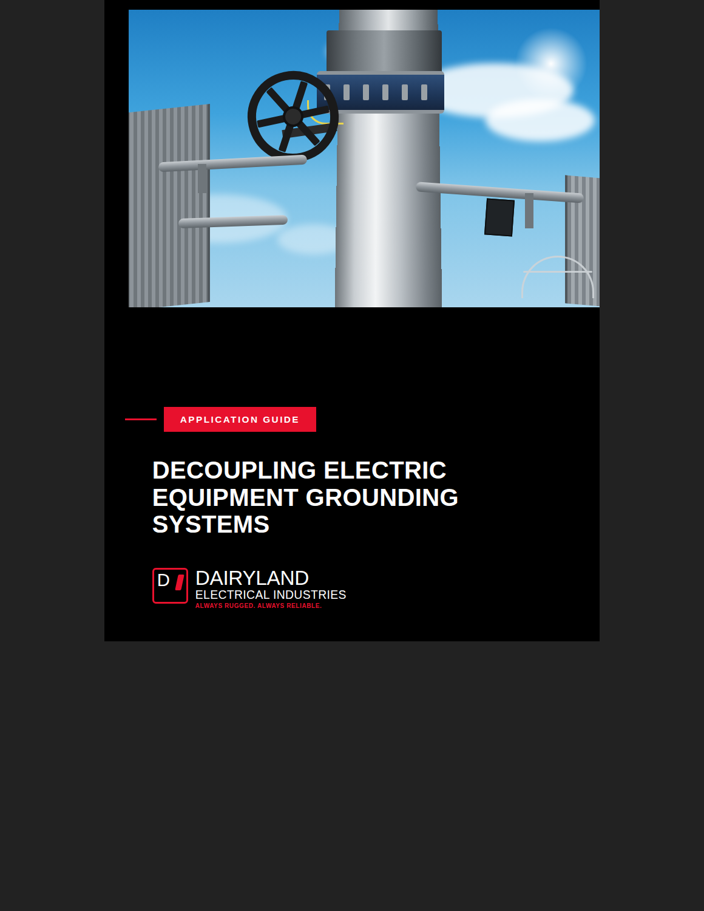Application Guide
Decoupling Electric Equipment Grounding Systems
DAIRYLAND
ELECTRICAL INDUSTRIES
ALWAYS RUGGED. ALWAYS RELIABLE.